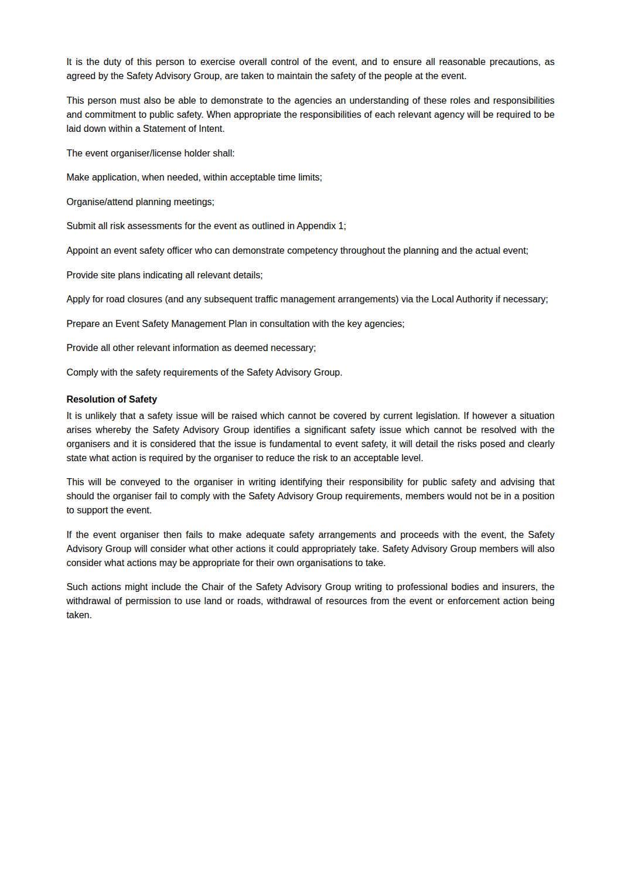It is the duty of this person to exercise overall control of the event, and to ensure all reasonable precautions, as agreed by the Safety Advisory Group, are taken to maintain the safety of the people at the event.
This person must also be able to demonstrate to the agencies an understanding of these roles and responsibilities and commitment to public safety. When appropriate the responsibilities of each relevant agency will be required to be laid down within a Statement of Intent.
The event organiser/license holder shall:
Make application, when needed, within acceptable time limits;
Organise/attend planning meetings;
Submit all risk assessments for the event as outlined in Appendix 1;
Appoint an event safety officer who can demonstrate competency throughout the planning and the actual event;
Provide site plans indicating all relevant details;
Apply for road closures (and any subsequent traffic management arrangements) via the Local Authority if necessary;
Prepare an Event Safety Management Plan in consultation with the key agencies;
Provide all other relevant information as deemed necessary;
Comply with the safety requirements of the Safety Advisory Group.
Resolution of Safety
It is unlikely that a safety issue will be raised which cannot be covered by current legislation. If however a situation arises whereby the Safety Advisory Group identifies a significant safety issue which cannot be resolved with the organisers and it is considered that the issue is fundamental to event safety, it will detail the risks posed and clearly state what action is required by the organiser to reduce the risk to an acceptable level.
This will be conveyed to the organiser in writing identifying their responsibility for public safety and advising that should the organiser fail to comply with the Safety Advisory Group requirements, members would not be in a position to support the event.
If the event organiser then fails to make adequate safety arrangements and proceeds with the event, the Safety Advisory Group will consider what other actions it could appropriately take. Safety Advisory Group members will also consider what actions may be appropriate for their own organisations to take.
Such actions might include the Chair of the Safety Advisory Group writing to professional bodies and insurers, the withdrawal of permission to use land or roads, withdrawal of resources from the event or enforcement action being taken.